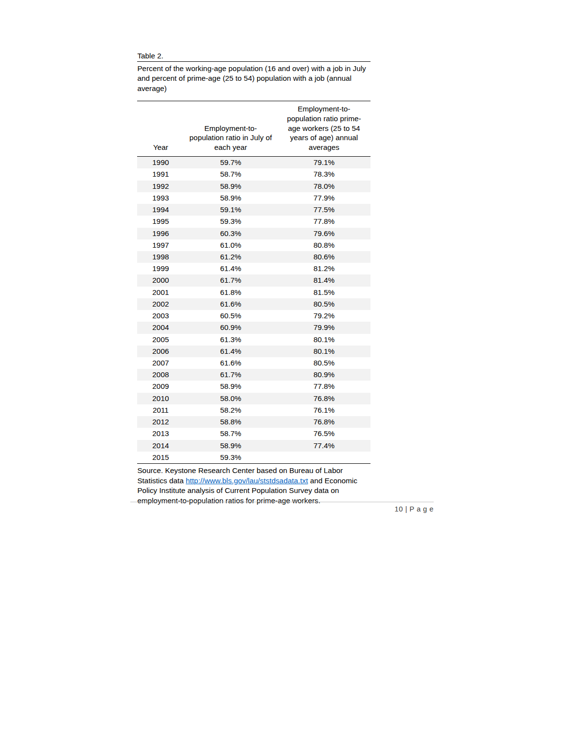Table 2.
Percent of the working-age population (16 and over) with a job in July and percent of prime-age (25 to 54) population with a job (annual average)
| Year | Employment-to-population ratio in July of each year | Employment-to-population ratio prime-age workers (25 to 54 years of age) annual averages |
| --- | --- | --- |
| 1990 | 59.7% | 79.1% |
| 1991 | 58.7% | 78.3% |
| 1992 | 58.9% | 78.0% |
| 1993 | 58.9% | 77.9% |
| 1994 | 59.1% | 77.5% |
| 1995 | 59.3% | 77.8% |
| 1996 | 60.3% | 79.6% |
| 1997 | 61.0% | 80.8% |
| 1998 | 61.2% | 80.6% |
| 1999 | 61.4% | 81.2% |
| 2000 | 61.7% | 81.4% |
| 2001 | 61.8% | 81.5% |
| 2002 | 61.6% | 80.5% |
| 2003 | 60.5% | 79.2% |
| 2004 | 60.9% | 79.9% |
| 2005 | 61.3% | 80.1% |
| 2006 | 61.4% | 80.1% |
| 2007 | 61.6% | 80.5% |
| 2008 | 61.7% | 80.9% |
| 2009 | 58.9% | 77.8% |
| 2010 | 58.0% | 76.8% |
| 2011 | 58.2% | 76.1% |
| 2012 | 58.8% | 76.8% |
| 2013 | 58.7% | 76.5% |
| 2014 | 58.9% | 77.4% |
| 2015 | 59.3% | |
Source. Keystone Research Center based on Bureau of Labor Statistics data http://www.bls.gov/lau/ststdsadata.txt and Economic Policy Institute analysis of Current Population Survey data on employment-to-population ratios for prime-age workers.
10 | P a g e